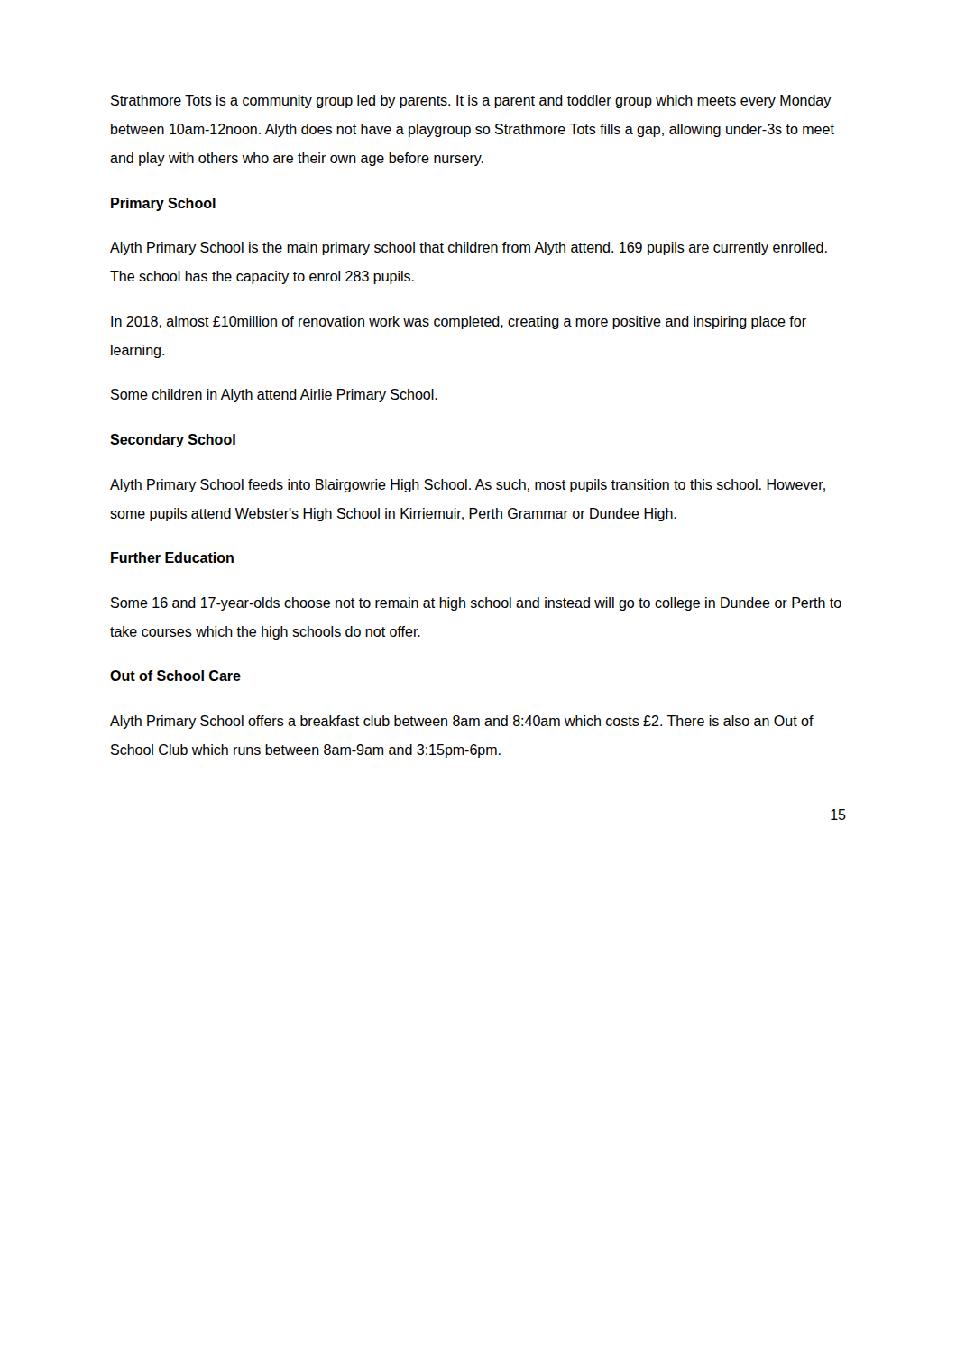Strathmore Tots is a community group led by parents. It is a parent and toddler group which meets every Monday between 10am-12noon. Alyth does not have a playgroup so Strathmore Tots fills a gap, allowing under-3s to meet and play with others who are their own age before nursery.
Primary School
Alyth Primary School is the main primary school that children from Alyth attend. 169 pupils are currently enrolled. The school has the capacity to enrol 283 pupils.
In 2018, almost £10million of renovation work was completed, creating a more positive and inspiring place for learning.
Some children in Alyth attend Airlie Primary School.
Secondary School
Alyth Primary School feeds into Blairgowrie High School. As such, most pupils transition to this school. However, some pupils attend Webster's High School in Kirriemuir, Perth Grammar or Dundee High.
Further Education
Some 16 and 17-year-olds choose not to remain at high school and instead will go to college in Dundee or Perth to take courses which the high schools do not offer.
Out of School Care
Alyth Primary School offers a breakfast club between 8am and 8:40am which costs £2. There is also an Out of School Club which runs between 8am-9am and 3:15pm-6pm.
15